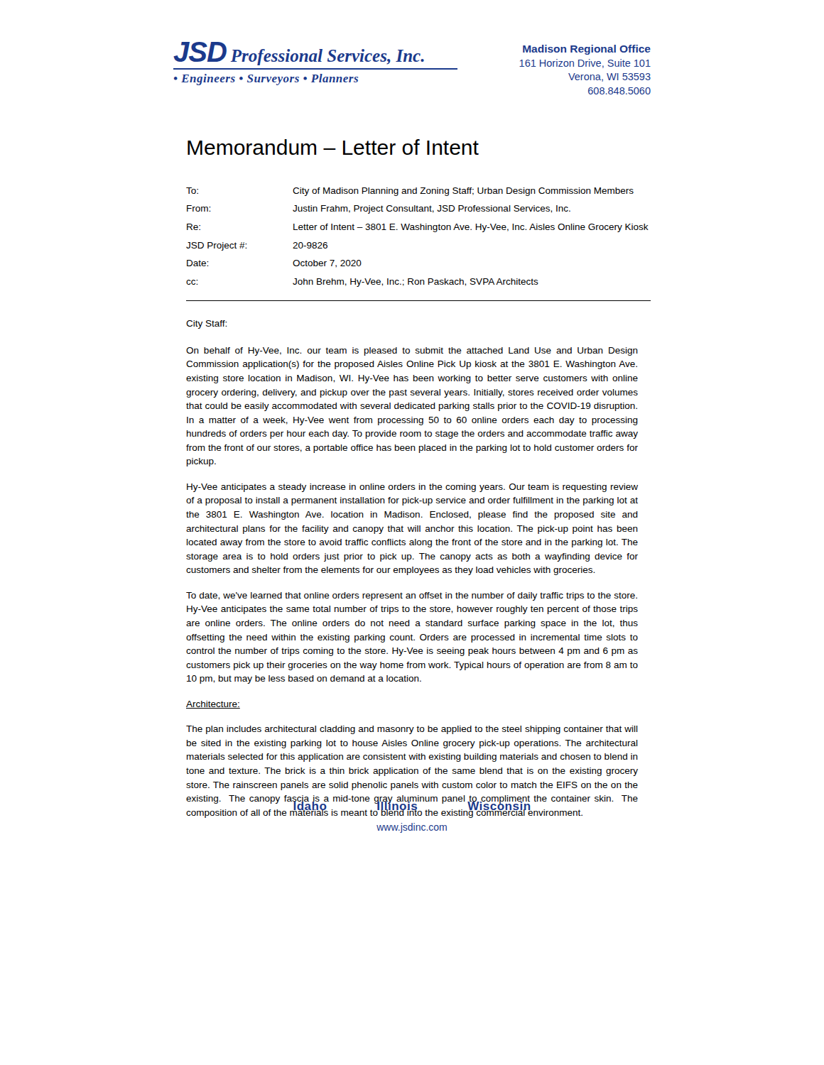JSD Professional Services, Inc.
• Engineers • Surveyors • Planners
Madison Regional Office
161 Horizon Drive, Suite 101
Verona, WI 53593
608.848.5060
Memorandum – Letter of Intent
| To: | City of Madison Planning and Zoning Staff; Urban Design Commission Members |
| From: | Justin Frahm, Project Consultant, JSD Professional Services, Inc. |
| Re: | Letter of Intent – 3801 E. Washington Ave. Hy-Vee, Inc. Aisles Online Grocery Kiosk |
| JSD Project #: | 20-9826 |
| Date: | October 7, 2020 |
| cc: | John Brehm, Hy-Vee, Inc.; Ron Paskach, SVPA Architects |
City Staff:
On behalf of Hy-Vee, Inc. our team is pleased to submit the attached Land Use and Urban Design Commission application(s) for the proposed Aisles Online Pick Up kiosk at the 3801 E. Washington Ave. existing store location in Madison, WI. Hy-Vee has been working to better serve customers with online grocery ordering, delivery, and pickup over the past several years. Initially, stores received order volumes that could be easily accommodated with several dedicated parking stalls prior to the COVID-19 disruption. In a matter of a week, Hy-Vee went from processing 50 to 60 online orders each day to processing hundreds of orders per hour each day. To provide room to stage the orders and accommodate traffic away from the front of our stores, a portable office has been placed in the parking lot to hold customer orders for pickup.
Hy-Vee anticipates a steady increase in online orders in the coming years. Our team is requesting review of a proposal to install a permanent installation for pick-up service and order fulfillment in the parking lot at the 3801 E. Washington Ave. location in Madison. Enclosed, please find the proposed site and architectural plans for the facility and canopy that will anchor this location. The pick-up point has been located away from the store to avoid traffic conflicts along the front of the store and in the parking lot. The storage area is to hold orders just prior to pick up. The canopy acts as both a wayfinding device for customers and shelter from the elements for our employees as they load vehicles with groceries.
To date, we've learned that online orders represent an offset in the number of daily traffic trips to the store. Hy-Vee anticipates the same total number of trips to the store, however roughly ten percent of those trips are online orders. The online orders do not need a standard surface parking space in the lot, thus offsetting the need within the existing parking count. Orders are processed in incremental time slots to control the number of trips coming to the store. Hy-Vee is seeing peak hours between 4 pm and 6 pm as customers pick up their groceries on the way home from work. Typical hours of operation are from 8 am to 10 pm, but may be less based on demand at a location.
Architecture:
The plan includes architectural cladding and masonry to be applied to the steel shipping container that will be sited in the existing parking lot to house Aisles Online grocery pick-up operations. The architectural materials selected for this application are consistent with existing building materials and chosen to blend in tone and texture. The brick is a thin brick application of the same blend that is on the existing grocery store. The rainscreen panels are solid phenolic panels with custom color to match the EIFS on the on the existing. The canopy fascia is a mid-tone gray aluminum panel to compliment the container skin. The composition of all of the materials is meant to blend into the existing commercial environment.
Idaho Illinois Wisconsin
www.jsdinc.com